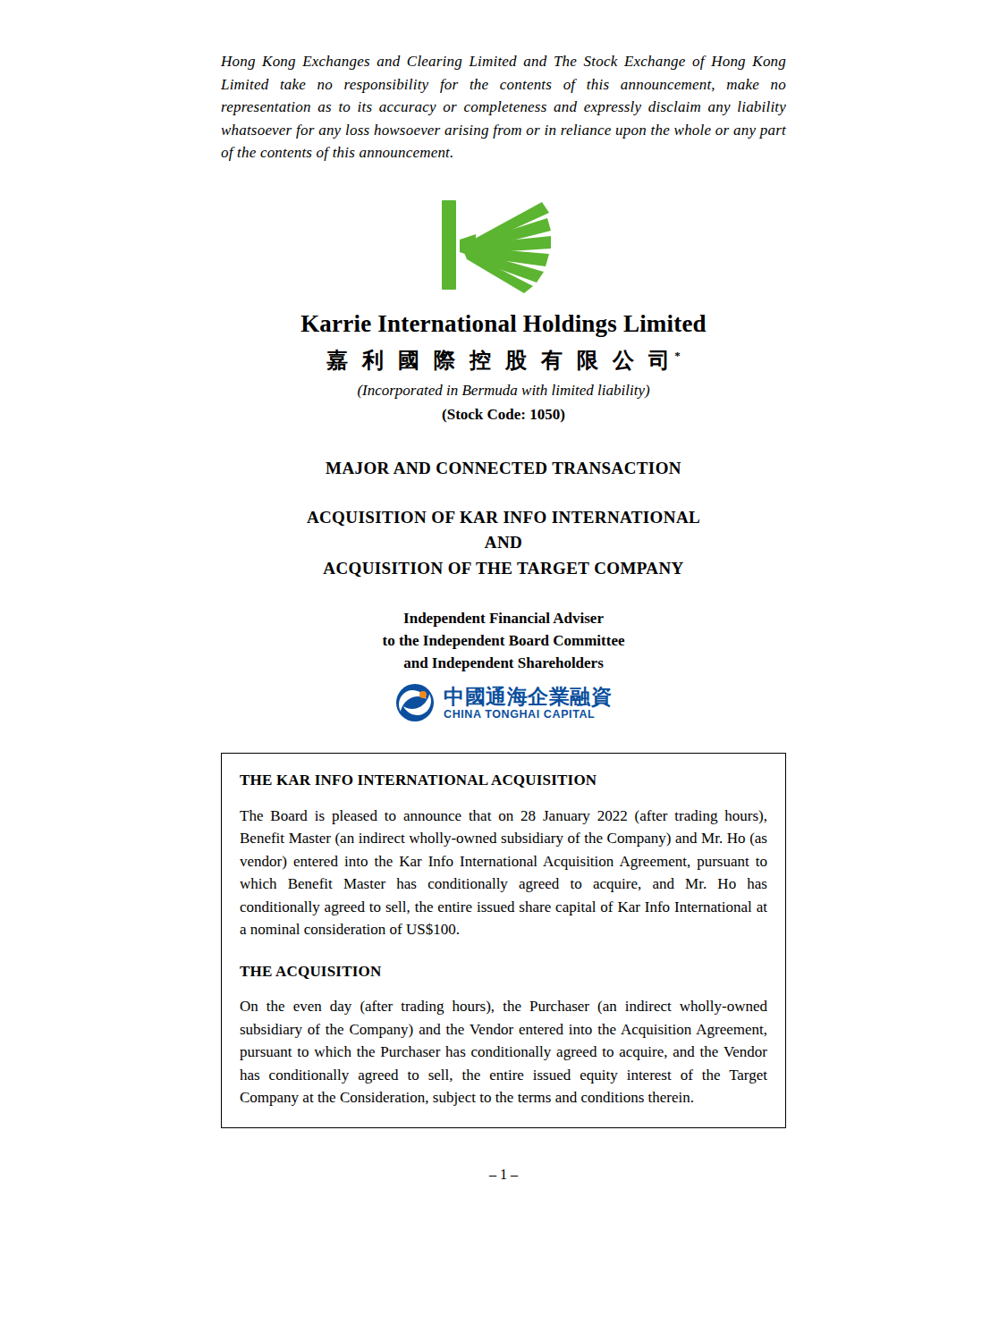Hong Kong Exchanges and Clearing Limited and The Stock Exchange of Hong Kong Limited take no responsibility for the contents of this announcement, make no representation as to its accuracy or completeness and expressly disclaim any liability whatsoever for any loss howsoever arising from or in reliance upon the whole or any part of the contents of this announcement.
Karrie International Holdings Limited
嘉 利 國 際 控 股 有 限 公 司*
(Incorporated in Bermuda with limited liability)
(Stock Code: 1050)
MAJOR AND CONNECTED TRANSACTION
ACQUISITION OF KAR INFO INTERNATIONAL
AND
ACQUISITION OF THE TARGET COMPANY
Independent Financial Adviser
to the Independent Board Committee
and Independent Shareholders
中國通海企業融資
CHINA TONGHAI CAPITAL
THE KAR INFO INTERNATIONAL ACQUISITION
The Board is pleased to announce that on 28 January 2022 (after trading hours), Benefit Master (an indirect wholly-owned subsidiary of the Company) and Mr. Ho (as vendor) entered into the Kar Info International Acquisition Agreement, pursuant to which Benefit Master has conditionally agreed to acquire, and Mr. Ho has conditionally agreed to sell, the entire issued share capital of Kar Info International at a nominal consideration of US$100.
THE ACQUISITION
On the even day (after trading hours), the Purchaser (an indirect wholly-owned subsidiary of the Company) and the Vendor entered into the Acquisition Agreement, pursuant to which the Purchaser has conditionally agreed to acquire, and the Vendor has conditionally agreed to sell, the entire issued equity interest of the Target Company at the Consideration, subject to the terms and conditions therein.
– 1 –